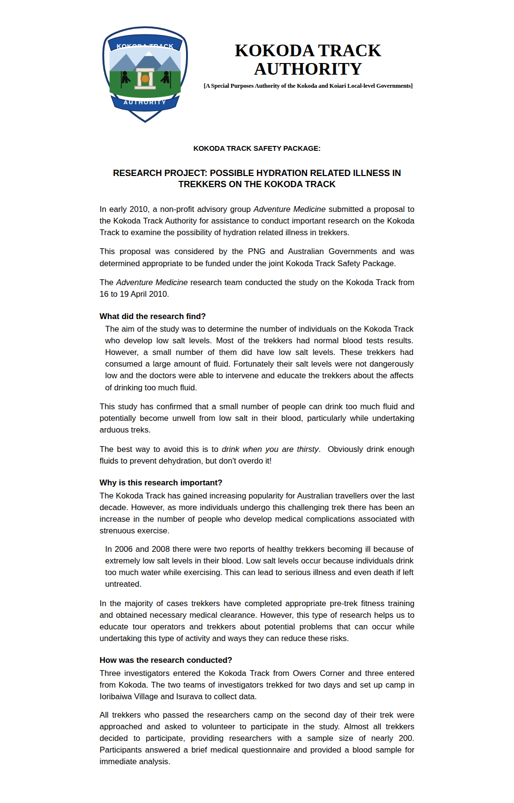KOKODA TRACK AUTHORITY
KOKODA TRACK AUTHORITY
[A Special Purposes Authority of the Kokoda and Koiari Local-level Governments]
KOKODA TRACK SAFETY PACKAGE:
RESEARCH PROJECT: POSSIBLE HYDRATION RELATED ILLNESS IN TREKKERS ON THE KOKODA TRACK
In early 2010, a non-profit advisory group Adventure Medicine submitted a proposal to the Kokoda Track Authority for assistance to conduct important research on the Kokoda Track to examine the possibility of hydration related illness in trekkers.
This proposal was considered by the PNG and Australian Governments and was determined appropriate to be funded under the joint Kokoda Track Safety Package.
The Adventure Medicine research team conducted the study on the Kokoda Track from 16 to 19 April 2010.
What did the research find?
The aim of the study was to determine the number of individuals on the Kokoda Track who develop low salt levels. Most of the trekkers had normal blood tests results. However, a small number of them did have low salt levels. These trekkers had consumed a large amount of fluid. Fortunately their salt levels were not dangerously low and the doctors were able to intervene and educate the trekkers about the affects of drinking too much fluid.
This study has confirmed that a small number of people can drink too much fluid and potentially become unwell from low salt in their blood, particularly while undertaking arduous treks.
The best way to avoid this is to drink when you are thirsty. Obviously drink enough fluids to prevent dehydration, but don't overdo it!
Why is this research important?
The Kokoda Track has gained increasing popularity for Australian travellers over the last decade. However, as more individuals undergo this challenging trek there has been an increase in the number of people who develop medical complications associated with strenuous exercise.
In 2006 and 2008 there were two reports of healthy trekkers becoming ill because of extremely low salt levels in their blood. Low salt levels occur because individuals drink too much water while exercising. This can lead to serious illness and even death if left untreated.
In the majority of cases trekkers have completed appropriate pre-trek fitness training and obtained necessary medical clearance. However, this type of research helps us to educate tour operators and trekkers about potential problems that can occur while undertaking this type of activity and ways they can reduce these risks.
How was the research conducted?
Three investigators entered the Kokoda Track from Owers Corner and three entered from Kokoda. The two teams of investigators trekked for two days and set up camp in Ioribaiwa Village and Isurava to collect data.
All trekkers who passed the researchers camp on the second day of their trek were approached and asked to volunteer to participate in the study. Almost all trekkers decided to participate, providing researchers with a sample size of nearly 200. Participants answered a brief medical questionnaire and provided a blood sample for immediate analysis.